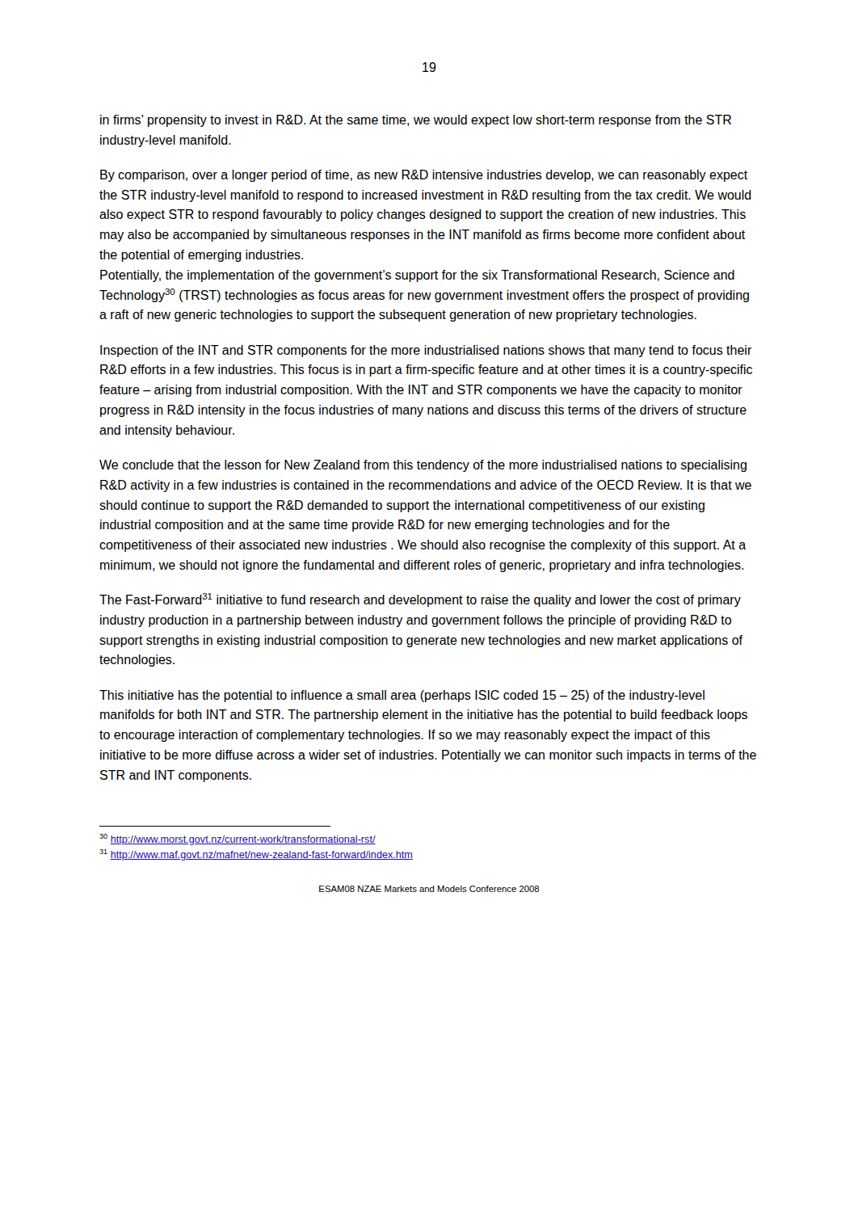19
in firms’ propensity to invest in R&D. At the same time, we would expect low short-term response from the STR industry-level manifold.
By comparison, over a longer period of time, as new R&D intensive industries develop, we can reasonably expect the STR industry-level manifold to respond to increased investment in R&D resulting from the tax credit. We would also expect STR to respond favourably to policy changes designed to support the creation of new industries. This may also be accompanied by simultaneous responses in the INT manifold as firms become more confident about the potential of emerging industries.
Potentially, the implementation of the government’s support for the six Transformational Research, Science and Technology30 (TRST) technologies as focus areas for new government investment offers the prospect of providing a raft of new generic technologies to support the subsequent generation of new proprietary technologies.
Inspection of the INT and STR components for the more industrialised nations shows that many tend to focus their R&D efforts in a few industries. This focus is in part a firm-specific feature and at other times it is a country-specific feature – arising from industrial composition. With the INT and STR components we have the capacity to monitor progress in R&D intensity in the focus industries of many nations and discuss this terms of the drivers of structure and intensity behaviour.
We conclude that the lesson for New Zealand from this tendency of the more industrialised nations to specialising R&D activity in a few industries is contained in the recommendations and advice of the OECD Review. It is that we should continue to support the R&D demanded to support the international competitiveness of our existing industrial composition and at the same time provide R&D for new emerging technologies and for the competitiveness of their associated new industries . We should also recognise the complexity of this support. At a minimum, we should not ignore the fundamental and different roles of generic, proprietary and infra technologies.
The Fast-Forward31 initiative to fund research and development to raise the quality and lower the cost of primary industry production in a partnership between industry and government follows the principle of providing R&D to support strengths in existing industrial composition to generate new technologies and new market applications of technologies.
This initiative has the potential to influence a small area (perhaps ISIC coded 15 – 25) of the industry-level manifolds for both INT and STR. The partnership element in the initiative has the potential to build feedback loops to encourage interaction of complementary technologies. If so we may reasonably expect the impact of this initiative to be more diffuse across a wider set of industries. Potentially we can monitor such impacts in terms of the STR and INT components.
30 http://www.morst.govt.nz/current-work/transformational-rst/
31 http://www.maf.govt.nz/mafnet/new-zealand-fast-forward/index.htm
ESAM08 NZAE Markets and Models Conference 2008